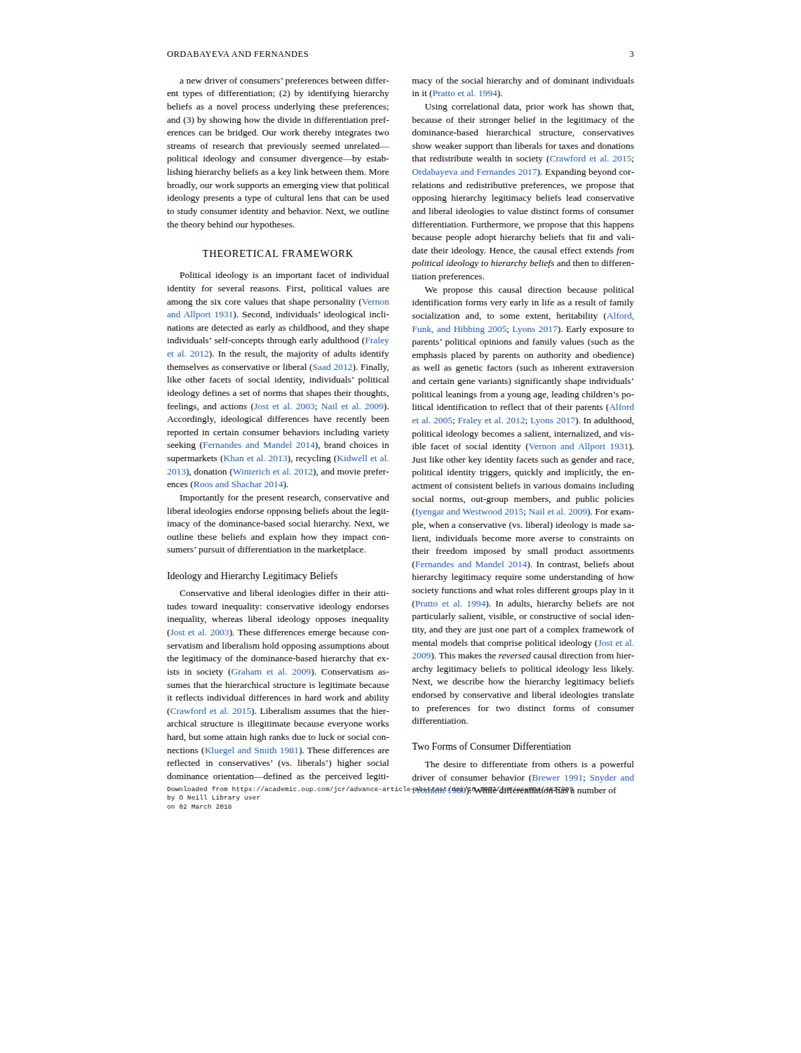Ordabayeva and Fernandes 3
a new driver of consumers’ preferences between different types of differentiation; (2) by identifying hierarchy beliefs as a novel process underlying these preferences; and (3) by showing how the divide in differentiation preferences can be bridged. Our work thereby integrates two streams of research that previously seemed unrelated—political ideology and consumer divergence—by establishing hierarchy beliefs as a key link between them. More broadly, our work supports an emerging view that political ideology presents a type of cultural lens that can be used to study consumer identity and behavior. Next, we outline the theory behind our hypotheses.
Theoretical Framework
Political ideology is an important facet of individual identity for several reasons. First, political values are among the six core values that shape personality (Vernon and Allport 1931). Second, individuals’ ideological inclinations are detected as early as childhood, and they shape individuals’ self-concepts through early adulthood (Fraley et al. 2012). In the result, the majority of adults identify themselves as conservative or liberal (Saad 2012). Finally, like other facets of social identity, individuals’ political ideology defines a set of norms that shapes their thoughts, feelings, and actions (Jost et al. 2003; Nail et al. 2009). Accordingly, ideological differences have recently been reported in certain consumer behaviors including variety seeking (Fernandes and Mandel 2014), brand choices in supermarkets (Khan et al. 2013), recycling (Kidwell et al. 2013), donation (Winterich et al. 2012), and movie preferences (Roos and Shachar 2014).
Importantly for the present research, conservative and liberal ideologies endorse opposing beliefs about the legitimacy of the dominance-based social hierarchy. Next, we outline these beliefs and explain how they impact consumers’ pursuit of differentiation in the marketplace.
Ideology and Hierarchy Legitimacy Beliefs
Conservative and liberal ideologies differ in their attitudes toward inequality: conservative ideology endorses inequality, whereas liberal ideology opposes inequality (Jost et al. 2003). These differences emerge because conservatism and liberalism hold opposing assumptions about the legitimacy of the dominance-based hierarchy that exists in society (Graham et al. 2009). Conservatism assumes that the hierarchical structure is legitimate because it reflects individual differences in hard work and ability (Crawford et al. 2015). Liberalism assumes that the hierarchical structure is illegitimate because everyone works hard, but some attain high ranks due to luck or social connections (Kluegel and Smith 1981). These differences are reflected in conservatives’ (vs. liberals’) higher social dominance orientation—defined as the perceived legitimacy of the social hierarchy and of dominant individuals in it (Pratto et al. 1994).
Using correlational data, prior work has shown that, because of their stronger belief in the legitimacy of the dominance-based hierarchical structure, conservatives show weaker support than liberals for taxes and donations that redistribute wealth in society (Crawford et al. 2015; Ordabayeva and Fernandes 2017). Expanding beyond correlations and redistributive preferences, we propose that opposing hierarchy legitimacy beliefs lead conservative and liberal ideologies to value distinct forms of consumer differentiation. Furthermore, we propose that this happens because people adopt hierarchy beliefs that fit and validate their ideology. Hence, the causal effect extends from political ideology to hierarchy beliefs and then to differentiation preferences.
We propose this causal direction because political identification forms very early in life as a result of family socialization and, to some extent, heritability (Alford, Funk, and Hibbing 2005; Lyons 2017). Early exposure to parents’ political opinions and family values (such as the emphasis placed by parents on authority and obedience) as well as genetic factors (such as inherent extraversion and certain gene variants) significantly shape individuals’ political leanings from a young age, leading children’s political identification to reflect that of their parents (Alford et al. 2005; Fraley et al. 2012; Lyons 2017). In adulthood, political ideology becomes a salient, internalized, and visible facet of social identity (Vernon and Allport 1931). Just like other key identity facets such as gender and race, political identity triggers, quickly and implicitly, the enactment of consistent beliefs in various domains including social norms, out-group members, and public policies (Iyengar and Westwood 2015; Nail et al. 2009). For example, when a conservative (vs. liberal) ideology is made salient, individuals become more averse to constraints on their freedom imposed by small product assortments (Fernandes and Mandel 2014). In contrast, beliefs about hierarchy legitimacy require some understanding of how society functions and what roles different groups play in it (Pratto et al. 1994). In adults, hierarchy beliefs are not particularly salient, visible, or constructive of social identity, and they are just one part of a complex framework of mental models that comprise political ideology (Jost et al. 2009). This makes the reversed causal direction from hierarchy legitimacy beliefs to political ideology less likely. Next, we describe how the hierarchy legitimacy beliefs endorsed by conservative and liberal ideologies translate to preferences for two distinct forms of consumer differentiation.
Two Forms of Consumer Differentiation
The desire to differentiate from others is a powerful driver of consumer behavior (Brewer 1991; Snyder and Fromkin 1980). While differentiation has a number of
Downloaded from https://academic.oup.com/jcr/advance-article-abstract/doi/10.1093/jcr/ucy004/4827909
by O Neill Library user
on 02 March 2018